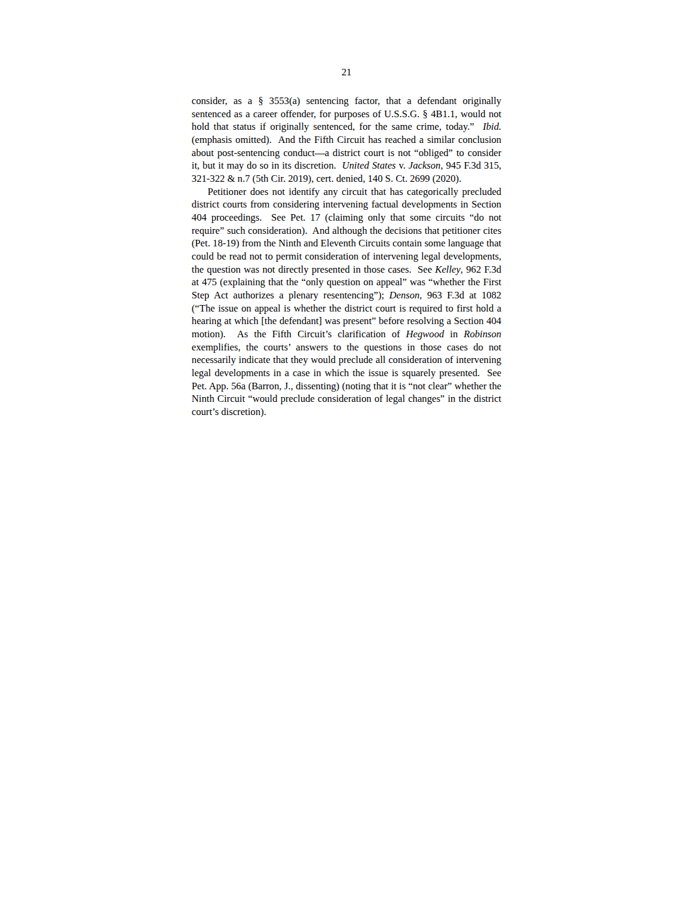21
consider, as a § 3553(a) sentencing factor, that a defendant originally sentenced as a career offender, for purposes of U.S.S.G. § 4B1.1, would not hold that status if originally sentenced, for the same crime, today.” Ibid. (emphasis omitted). And the Fifth Circuit has reached a similar conclusion about post-sentencing conduct—a district court is not “obliged” to consider it, but it may do so in its discretion. United States v. Jackson, 945 F.3d 315, 321-322 & n.7 (5th Cir. 2019), cert. denied, 140 S. Ct. 2699 (2020).
Petitioner does not identify any circuit that has categorically precluded district courts from considering intervening factual developments in Section 404 proceedings. See Pet. 17 (claiming only that some circuits “do not require” such consideration). And although the decisions that petitioner cites (Pet. 18-19) from the Ninth and Eleventh Circuits contain some language that could be read not to permit consideration of intervening legal developments, the question was not directly presented in those cases. See Kelley, 962 F.3d at 475 (explaining that the “only question on appeal” was “whether the First Step Act authorizes a plenary resentencing”); Denson, 963 F.3d at 1082 (“The issue on appeal is whether the district court is required to first hold a hearing at which [the defendant] was present” before resolving a Section 404 motion). As the Fifth Circuit’s clarification of Hegwood in Robinson exemplifies, the courts’ answers to the questions in those cases do not necessarily indicate that they would preclude all consideration of intervening legal developments in a case in which the issue is squarely presented. See Pet. App. 56a (Barron, J., dissenting) (noting that it is “not clear” whether the Ninth Circuit “would preclude consideration of legal changes” in the district court’s discretion).